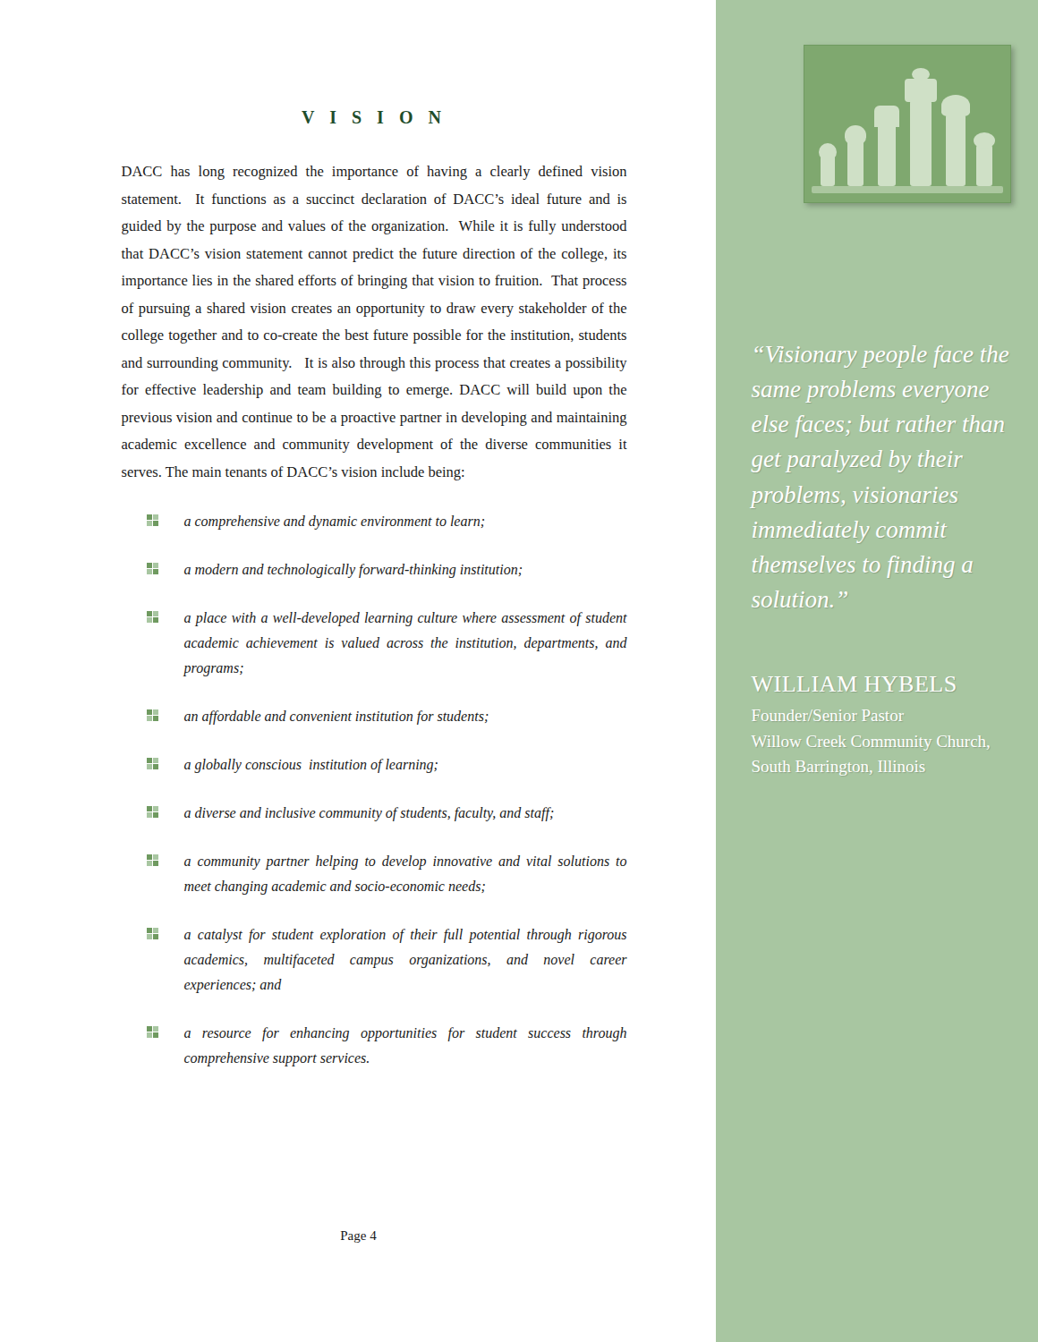“Visionary people face the same problems everyone else faces; but rather than get paralyzed by their problems, visionaries immediately commit themselves to finding a solution.”
WILLIAM HYBELS
Founder/Senior Pastor
Willow Creek Community Church, South Barrington, Illinois
V I S I O N
DACC has long recognized the importance of having a clearly defined vision statement. It functions as a succinct declaration of DACC’s ideal future and is guided by the purpose and values of the organization. While it is fully understood that DACC’s vision statement cannot predict the future direction of the college, its importance lies in the shared efforts of bringing that vision to fruition. That process of pursuing a shared vision creates an opportunity to draw every stakeholder of the college together and to co-create the best future possible for the institution, students and surrounding community. It is also through this process that creates a possibility for effective leadership and team building to emerge. DACC will build upon the previous vision and continue to be a proactive partner in developing and maintaining academic excellence and community development of the diverse communities it serves. The main tenants of DACC’s vision include being:
a comprehensive and dynamic environment to learn;
a modern and technologically forward-thinking institution;
a place with a well-developed learning culture where assessment of student academic achievement is valued across the institution, departments, and programs;
an affordable and convenient institution for students;
a globally conscious institution of learning;
a diverse and inclusive community of students, faculty, and staff;
a community partner helping to develop innovative and vital solutions to meet changing academic and socio-economic needs;
a catalyst for student exploration of their full potential through rigorous academics, multifaceted campus organizations, and novel career experiences; and
a resource for enhancing opportunities for student success through comprehensive support services.
Page 4